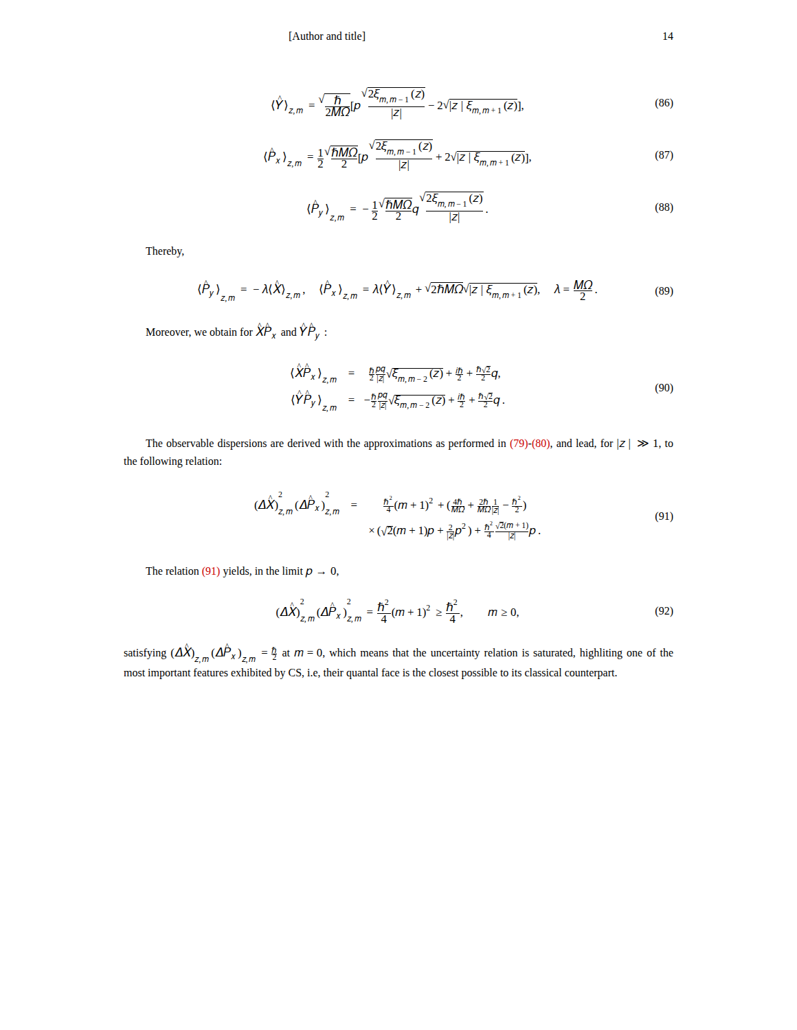[Author and title] 14
⟨Y^⟩z,m = ℏ2MΩ [ p 2ξm,m−1(z)|z| − 2 |z|ξm,m+1(z) ] ,
(86)
⟨P^x⟩z,m = 12 ℏMΩ2 [ p 2ξm,m−1(z)|z| + 2 |z|ξm,m+1(z) ] ,
(87)
⟨P^y⟩z,m = − 12 ℏMΩ2 q 2ξm,m−1(z)|z| .
(88)
Thereby,
⟨P^y⟩z,m = −λ ⟨X^⟩z,m , ⟨P^x⟩z,m = λ ⟨Y^⟩z,m + 2ℏMΩ |z|ξm,m+1(z) , λ=MΩ2 .
(89)
Moreover, we obtain for X^P^x and Y^P^y :
⟨X^P^x⟩z,m = ℏ2 pq|z| ξm,m−2(z) + iℏ2 + ℏ22 q , ⟨Y^P^y⟩z,m = − ℏ2 pq|z| ξm,m−2(z) + iℏ2 + ℏ22 q .
(90)
The observable dispersions are derived with the approximations as performed in (79)-(80), and lead, for |z|≫1, to the following relation:
(ΔX^)z,m2 (ΔP^x)z,m2 = ℏ24 (m+1)2 + ( 4ℏMΩ + 2ℏMΩ 1|z| − ℏ22 ) × ( 2 (m+1) p + 2|z| p2 ) + ℏ24 2(m+1)|z| p .
(91)
The relation (91) yields, in the limit p→0,
(ΔX^)z,m2 (ΔP^x)z,m2 = ℏ24 (m+1)2 ≥ ℏ24 , m≥0 ,
(92)
satisfying (ΔX^)z,m(ΔP^x)z,m=ℏ2 at m=0, which means that the uncertainty relation is saturated, highliting one of the most important features exhibited by CS, i.e, their quantal face is the closest possible to its classical counterpart.